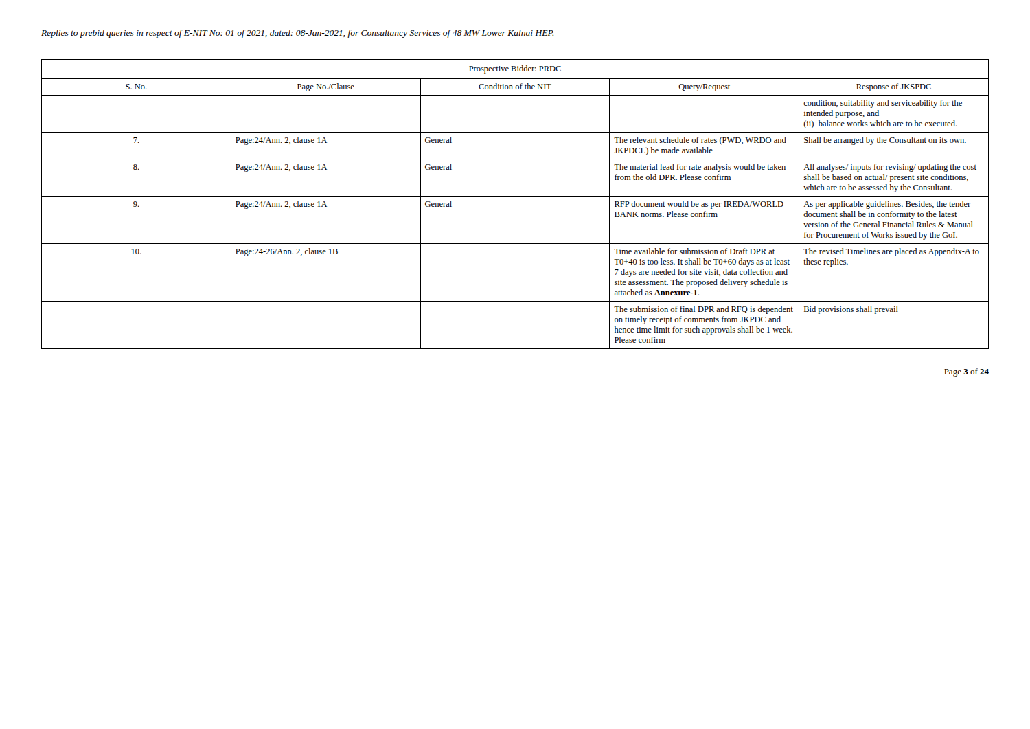Replies to prebid queries in respect of E-NIT No: 01 of 2021, dated: 08-Jan-2021, for Consultancy Services of 48 MW Lower Kalnai HEP.
| Prospective Bidder: PRDC |
| --- |
| S. No. | Page No./Clause | Condition of the NIT | Query/Request | Response of JKSPDC |
| | | | | condition, suitability and serviceability for the intended purpose, and (ii) balance works which are to be executed. |
| 7. | Page:24/Ann. 2, clause 1A | General | The relevant schedule of rates (PWD, WRDO and JKPDCL) be made available | Shall be arranged by the Consultant on its own. |
| 8. | Page:24/Ann. 2, clause 1A | General | The material lead for rate analysis would be taken from the old DPR. Please confirm | All analyses/ inputs for revising/ updating the cost shall be based on actual/ present site conditions, which are to be assessed by the Consultant. |
| 9. | Page:24/Ann. 2, clause 1A | General | RFP document would be as per IREDA/WORLD BANK norms. Please confirm | As per applicable guidelines. Besides, the tender document shall be in conformity to the latest version of the General Financial Rules & Manual for Procurement of Works issued by the GoI. |
| 10. | Page:24-26/Ann. 2, clause 1B | | Time available for submission of Draft DPR at T0+40 is too less. It shall be T0+60 days as at least 7 days are needed for site visit, data collection and site assessment. The proposed delivery schedule is attached as Annexure-1 . | The revised Timelines are placed as Appendix-A to these replies. |
| | | | The submission of final DPR and RFQ is dependent on timely receipt of comments from JKPDC and hence time limit for such approvals shall be 1 week. Please confirm | Bid provisions shall prevail |
Page 3 of 24